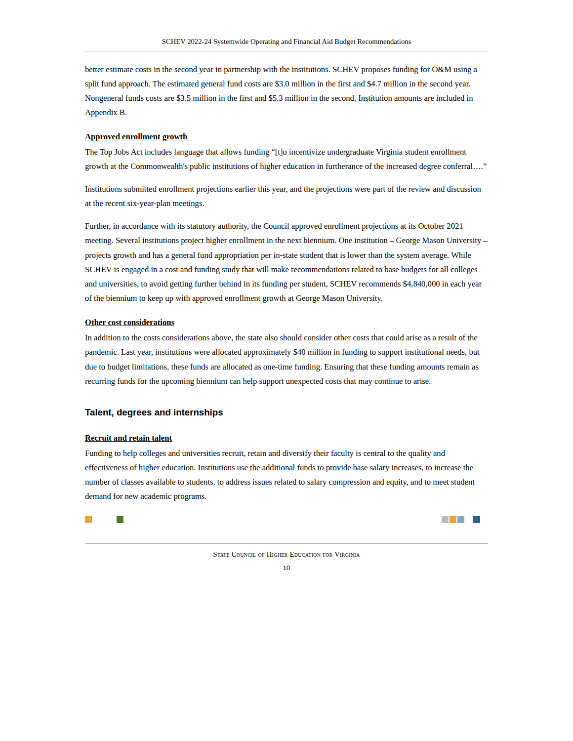SCHEV 2022-24 Systemwide Operating and Financial Aid Budget Recommendations
better estimate costs in the second year in partnership with the institutions. SCHEV proposes funding for O&M using a split fund approach. The estimated general fund costs are $3.0 million in the first and $4.7 million in the second year. Nongeneral funds costs are $3.5 million in the first and $5.3 million in the second. Institution amounts are included in Appendix B.
Approved enrollment growth
The Top Jobs Act includes language that allows funding “[t]o incentivize undergraduate Virginia student enrollment growth at the Commonwealth's public institutions of higher education in furtherance of the increased degree conferral….”
Institutions submitted enrollment projections earlier this year, and the projections were part of the review and discussion at the recent six-year-plan meetings.
Further, in accordance with its statutory authority, the Council approved enrollment projections at its October 2021 meeting. Several institutions project higher enrollment in the next biennium. One institution – George Mason University – projects growth and has a general fund appropriation per in-state student that is lower than the system average. While SCHEV is engaged in a cost and funding study that will make recommendations related to base budgets for all colleges and universities, to avoid getting further behind in its funding per student, SCHEV recommends $4,840,000 in each year of the biennium to keep up with approved enrollment growth at George Mason University.
Other cost considerations
In addition to the costs considerations above, the state also should consider other costs that could arise as a result of the pandemic. Last year, institutions were allocated approximately $40 million in funding to support institutional needs, but due to budget limitations, these funds are allocated as one-time funding. Ensuring that these funding amounts remain as recurring funds for the upcoming biennium can help support unexpected costs that may continue to arise.
Talent, degrees and internships
Recruit and retain talent
Funding to help colleges and universities recruit, retain and diversify their faculty is central to the quality and effectiveness of higher education. Institutions use the additional funds to provide base salary increases, to increase the number of classes available to students, to address issues related to salary compression and equity, and to meet student demand for new academic programs.
State Council of Higher Education for Virginia
10